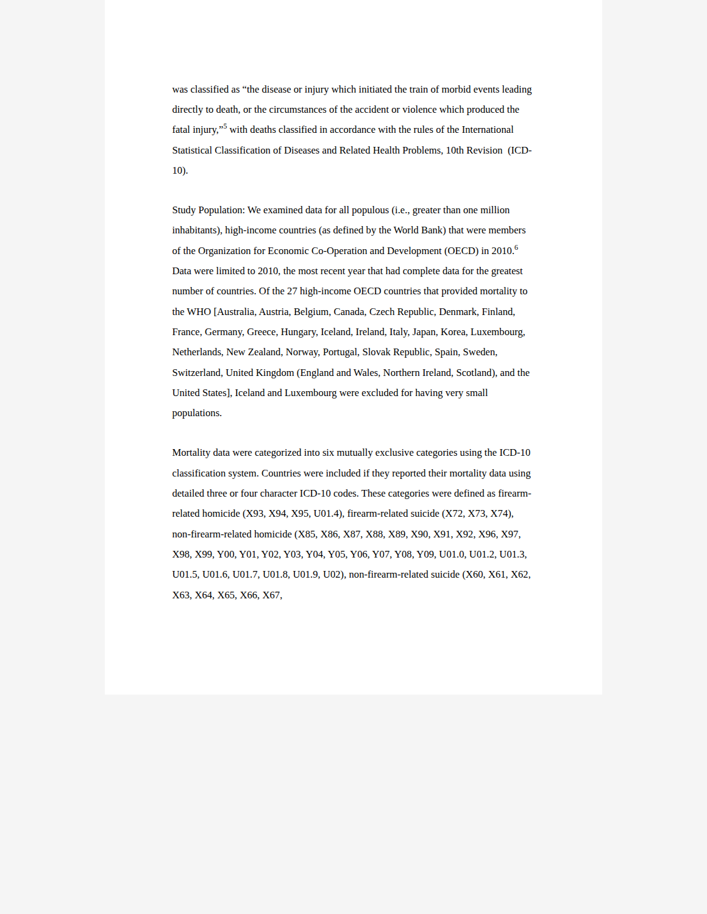was classified as “the disease or injury which initiated the train of morbid events leading directly to death, or the circumstances of the accident or violence which produced the fatal injury,”5 with deaths classified in accordance with the rules of the International Statistical Classification of Diseases and Related Health Problems, 10th Revision (ICD-10).
Study Population: We examined data for all populous (i.e., greater than one million inhabitants), high-income countries (as defined by the World Bank) that were members of the Organization for Economic Co-Operation and Development (OECD) in 2010.6 Data were limited to 2010, the most recent year that had complete data for the greatest number of countries. Of the 27 high-income OECD countries that provided mortality to the WHO [Australia, Austria, Belgium, Canada, Czech Republic, Denmark, Finland, France, Germany, Greece, Hungary, Iceland, Ireland, Italy, Japan, Korea, Luxembourg, Netherlands, New Zealand, Norway, Portugal, Slovak Republic, Spain, Sweden, Switzerland, United Kingdom (England and Wales, Northern Ireland, Scotland), and the United States], Iceland and Luxembourg were excluded for having very small populations.
Mortality data were categorized into six mutually exclusive categories using the ICD-10 classification system. Countries were included if they reported their mortality data using detailed three or four character ICD-10 codes. These categories were defined as firearm-related homicide (X93, X94, X95, U01.4), firearm-related suicide (X72, X73, X74), non-firearm-related homicide (X85, X86, X87, X88, X89, X90, X91, X92, X96, X97, X98, X99, Y00, Y01, Y02, Y03, Y04, Y05, Y06, Y07, Y08, Y09, U01.0, U01.2, U01.3, U01.5, U01.6, U01.7, U01.8, U01.9, U02), non-firearm-related suicide (X60, X61, X62, X63, X64, X65, X66, X67,